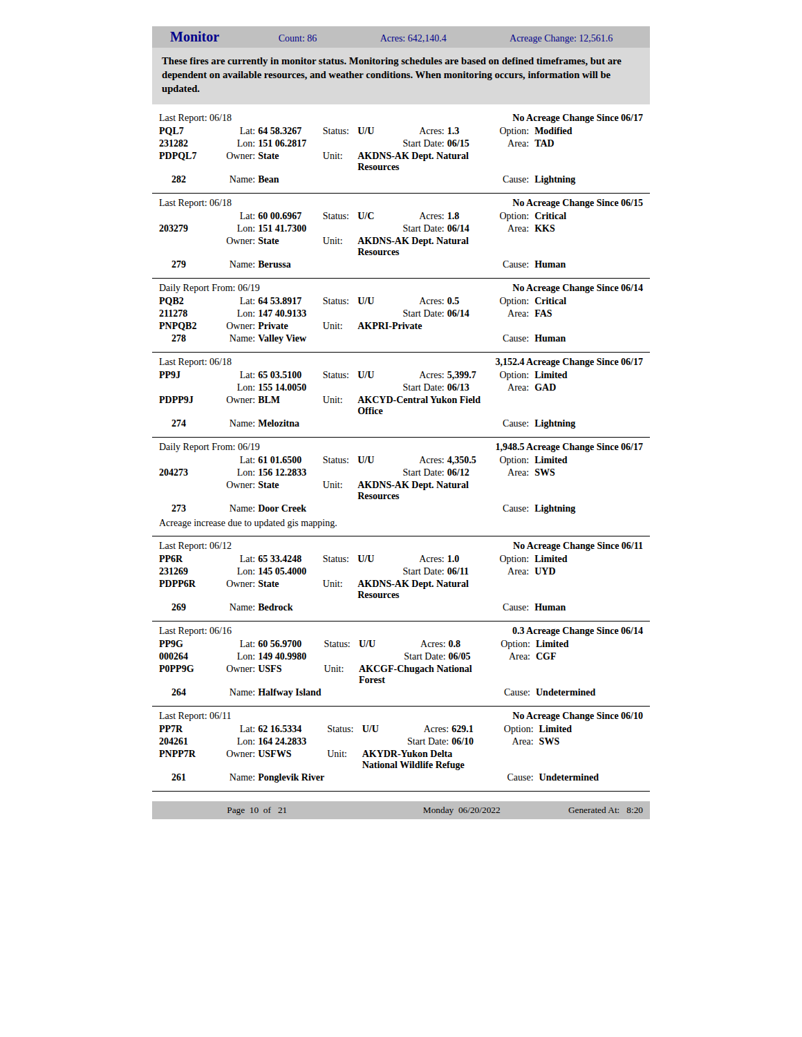Monitor
Count: 86 Acres: 642,140.4 Acreage Change: 12,561.6
These fires are currently in monitor status. Monitoring schedules are based on defined timeframes, but are dependent on available resources, and weather conditions. When monitoring occurs, information will be updated.
Last Report: 06/18
No Acreage Change Since 06/17
| PQL7 | Lat: | 64 58.3267 | Status: | U/U | Acres: | 1.3 | Option: | Modified |
| 231282 | Lon: | 151 06.2817 | | | Start Date: | 06/15 | Area: | TAD |
| PDPQL7 | Owner: | State | Unit: | AKDNS-AK Dept. Natural Resources | | |
| 282 | Name: | Bean | | | | | Cause: | Lightning |
Last Report: 06/18
No Acreage Change Since 06/15
| | Lat: | 60 00.6967 | Status: | U/C | Acres: | 1.8 | Option: | Critical |
| 203279 | Lon: | 151 41.7300 | | | Start Date: | 06/14 | Area: | KKS |
| | Owner: | State | Unit: | AKDNS-AK Dept. Natural Resources | | |
| 279 | Name: | Berussa | | | | | Cause: | Human |
Daily Report From: 06/19
No Acreage Change Since 06/14
| PQB2 | Lat: | 64 53.8917 | Status: | U/U | Acres: | 0.5 | Option: | Critical |
| 211278 | Lon: | 147 40.9133 | | | Start Date: | 06/14 | Area: | FAS |
| PNPQB2 | Owner: | Private | Unit: | AKPRI-Private | | |
| 278 | Name: | Valley View | | | | | Cause: | Human |
Last Report: 06/18
3,152.4 Acreage Change Since 06/17
| PP9J | Lat: | 65 03.5100 | Status: | U/U | Acres: | 5,399.7 | Option: | Limited |
| | Lon: | 155 14.0050 | | | Start Date: | 06/13 | Area: | GAD |
| PDPP9J | Owner: | BLM | Unit: | AKCYD-Central Yukon Field Office | | |
| 274 | Name: | Melozitna | | | | | Cause: | Lightning |
Daily Report From: 06/19
1,948.5 Acreage Change Since 06/17
| | Lat: | 61 01.6500 | Status: | U/U | Acres: | 4,350.5 | Option: | Limited |
| 204273 | Lon: | 156 12.2833 | | | Start Date: | 06/12 | Area: | SWS |
| | Owner: | State | Unit: | AKDNS-AK Dept. Natural Resources | | |
| 273 | Name: | Door Creek | | | | | Cause: | Lightning |
Acreage increase due to updated gis mapping.
Last Report: 06/12
No Acreage Change Since 06/11
| PP6R | Lat: | 65 33.4248 | Status: | U/U | Acres: | 1.0 | Option: | Limited |
| 231269 | Lon: | 145 05.4000 | | | Start Date: | 06/11 | Area: | UYD |
| PDPP6R | Owner: | State | Unit: | AKDNS-AK Dept. Natural Resources | | |
| 269 | Name: | Bedrock | | | | | Cause: | Human |
Last Report: 06/16
0.3 Acreage Change Since 06/14
| PP9G | Lat: | 60 56.9700 | Status: | U/U | Acres: | 0.8 | Option: | Limited |
| 000264 | Lon: | 149 40.9980 | | | Start Date: | 06/05 | Area: | CGF |
| P0PP9G | Owner: | USFS | Unit: | AKCGF-Chugach National Forest | | |
| 264 | Name: | Halfway Island | | | | | Cause: | Undetermined |
Last Report: 06/11
No Acreage Change Since 06/10
| PP7R | Lat: | 62 16.5334 | Status: | U/U | Acres: | 629.1 | Option: | Limited |
| 204261 | Lon: | 164 24.2833 | | | Start Date: | 06/10 | Area: | SWS |
| PNPP7R | Owner: | USFWS | Unit: | AKYDR-Yukon Delta National Wildlife Refuge | | |
| 261 | Name: | Ponglevik River | | | | | Cause: | Undetermined |
Page 10 of 21
Monday 06/20/2022
Generated At:
8:20